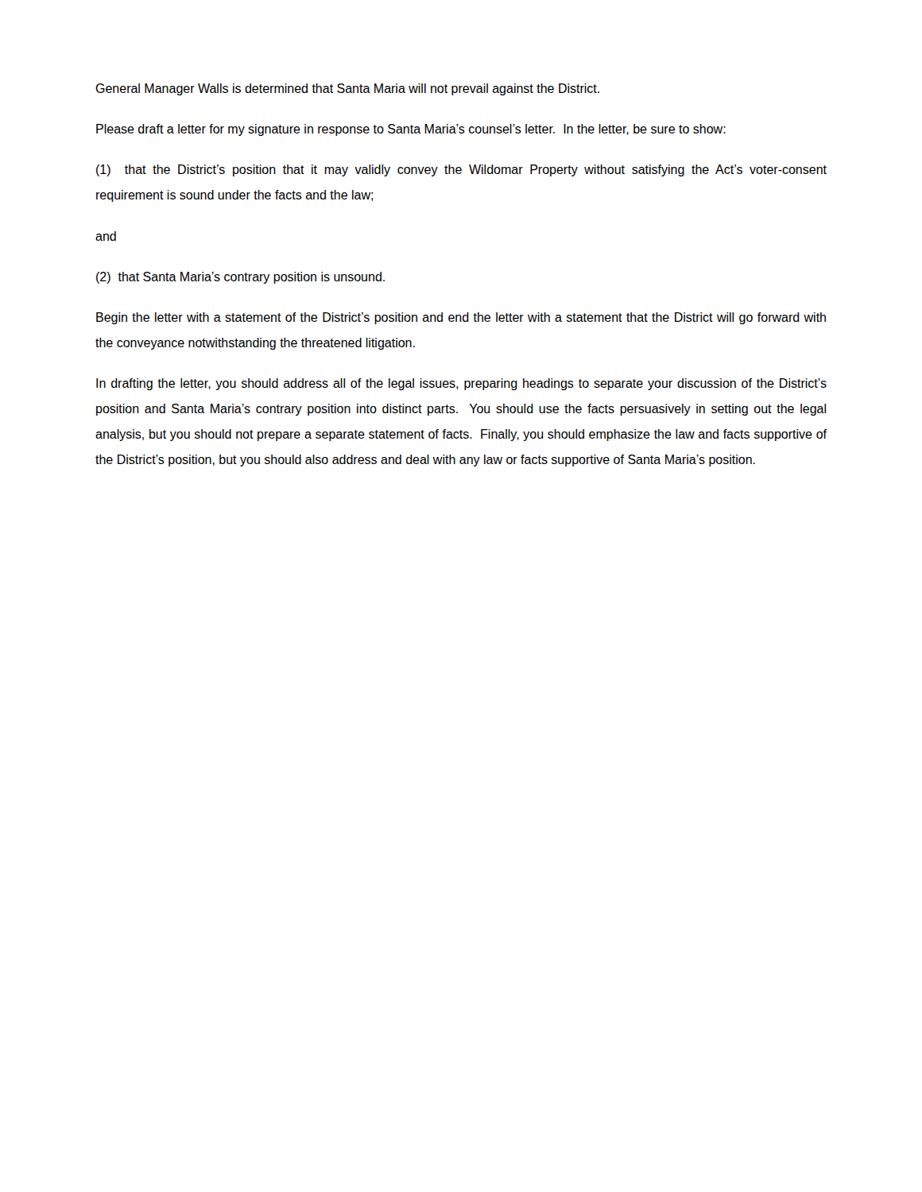General Manager Walls is determined that Santa Maria will not prevail against the District.
Please draft a letter for my signature in response to Santa Maria’s counsel’s letter. In the letter, be sure to show:
(1) that the District’s position that it may validly convey the Wildomar Property without satisfying the Act’s voter-consent requirement is sound under the facts and the law;
and
(2) that Santa Maria’s contrary position is unsound.
Begin the letter with a statement of the District’s position and end the letter with a statement that the District will go forward with the conveyance notwithstanding the threatened litigation.
In drafting the letter, you should address all of the legal issues, preparing headings to separate your discussion of the District’s position and Santa Maria’s contrary position into distinct parts. You should use the facts persuasively in setting out the legal analysis, but you should not prepare a separate statement of facts. Finally, you should emphasize the law and facts supportive of the District’s position, but you should also address and deal with any law or facts supportive of Santa Maria’s position.